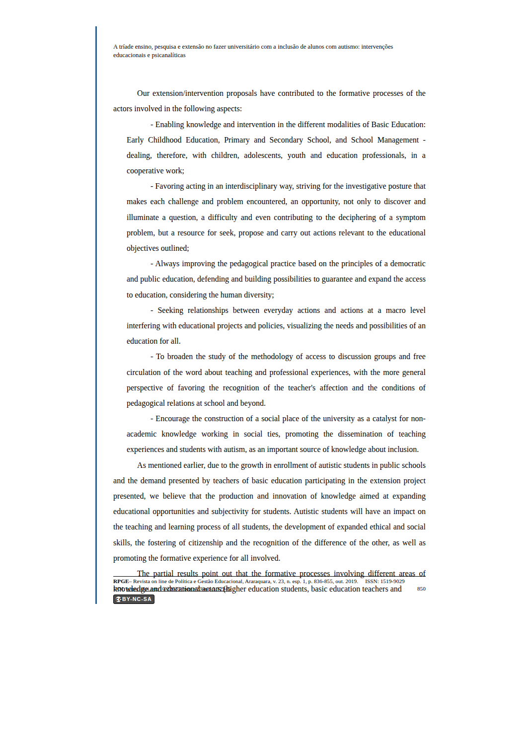A tríade ensino, pesquisa e extensão no fazer universitário com a inclusão de alunos com autismo: intervenções educacionais e psicanalíticas
Our extension/intervention proposals have contributed to the formative processes of the actors involved in the following aspects:
- Enabling knowledge and intervention in the different modalities of Basic Education: Early Childhood Education, Primary and Secondary School, and School Management - dealing, therefore, with children, adolescents, youth and education professionals, in a cooperative work;
- Favoring acting in an interdisciplinary way, striving for the investigative posture that makes each challenge and problem encountered, an opportunity, not only to discover and illuminate a question, a difficulty and even contributing to the deciphering of a symptom problem, but a resource for seek, propose and carry out actions relevant to the educational objectives outlined;
- Always improving the pedagogical practice based on the principles of a democratic and public education, defending and building possibilities to guarantee and expand the access to education, considering the human diversity;
- Seeking relationships between everyday actions and actions at a macro level interfering with educational projects and policies, visualizing the needs and possibilities of an education for all.
- To broaden the study of the methodology of access to discussion groups and free circulation of the word about teaching and professional experiences, with the more general perspective of favoring the recognition of the teacher's affection and the conditions of pedagogical relations at school and beyond.
- Encourage the construction of a social place of the university as a catalyst for non-academic knowledge working in social ties, promoting the dissemination of teaching experiences and students with autism, as an important source of knowledge about inclusion.
As mentioned earlier, due to the growth in enrollment of autistic students in public schools and the demand presented by teachers of basic education participating in the extension project presented, we believe that the production and innovation of knowledge aimed at expanding educational opportunities and subjectivity for students. Autistic students will have an impact on the teaching and learning process of all students, the development of expanded ethical and social skills, the fostering of citizenship and the recognition of the difference of the other, as well as promoting the formative experience for all involved.
The partial results point out that the formative processes involving different areas of knowledge and educational actors (higher education students, basic education teachers and
RPGE– Revista on line de Política e Gestão Educacional, Araraquara, v. 23, n. esp. 1, p. 836-855, out. 2019. ISSN: 1519-9029
DOI: https://doi.org/10.22633/rpge.v23iesp.1.12945
850
cc BY-NC-SA